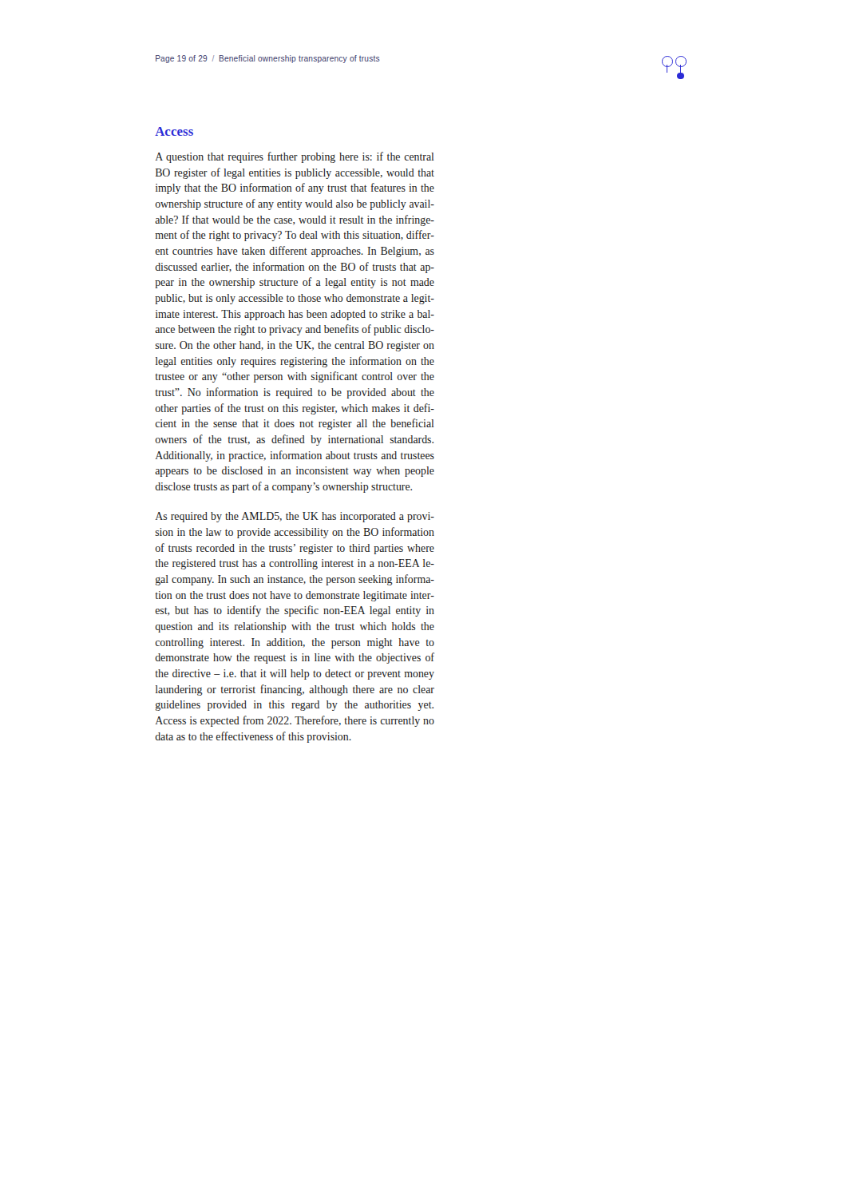Page 19 of 29 / Beneficial ownership transparency of trusts
Access
A question that requires further probing here is: if the central BO register of legal entities is publicly accessible, would that imply that the BO information of any trust that features in the ownership structure of any entity would also be publicly available? If that would be the case, would it result in the infringement of the right to privacy? To deal with this situation, different countries have taken different approaches. In Belgium, as discussed earlier, the information on the BO of trusts that appear in the ownership structure of a legal entity is not made public, but is only accessible to those who demonstrate a legitimate interest. This approach has been adopted to strike a balance between the right to privacy and benefits of public disclosure. On the other hand, in the UK, the central BO register on legal entities only requires registering the information on the trustee or any “other person with significant control over the trust”. No information is required to be provided about the other parties of the trust on this register, which makes it deficient in the sense that it does not register all the beneficial owners of the trust, as defined by international standards. Additionally, in practice, information about trusts and trustees appears to be disclosed in an inconsistent way when people disclose trusts as part of a company’s ownership structure.
As required by the AMLD5, the UK has incorporated a provision in the law to provide accessibility on the BO information of trusts recorded in the trusts’ register to third parties where the registered trust has a controlling interest in a non-EEA legal company. In such an instance, the person seeking information on the trust does not have to demonstrate legitimate interest, but has to identify the specific non-EEA legal entity in question and its relationship with the trust which holds the controlling interest. In addition, the person might have to demonstrate how the request is in line with the objectives of the directive – i.e. that it will help to detect or prevent money laundering or terrorist financing, although there are no clear guidelines provided in this regard by the authorities yet. Access is expected from 2022. Therefore, there is currently no data as to the effectiveness of this provision.